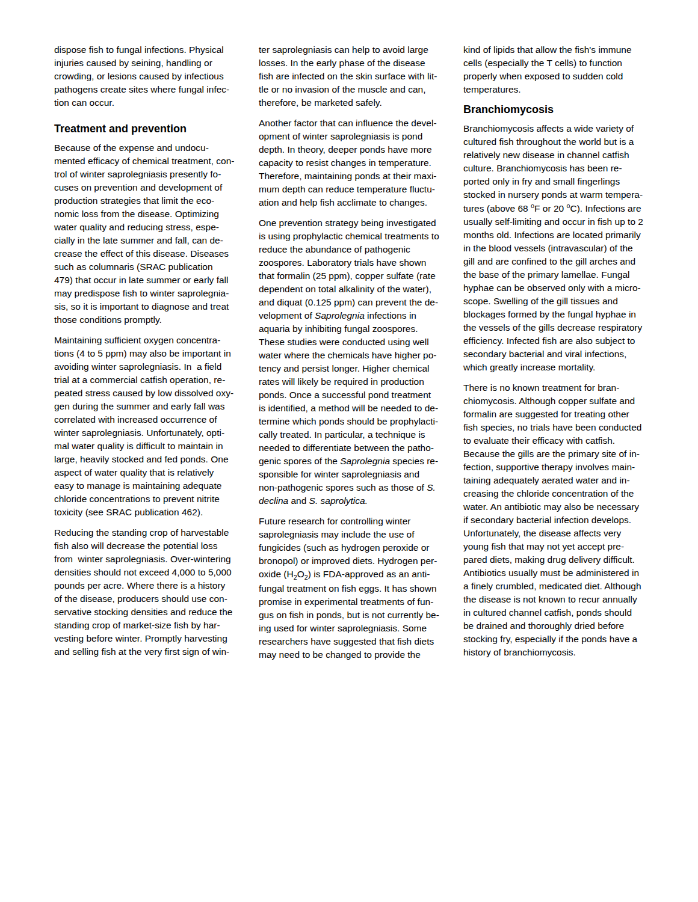dispose fish to fungal infections. Physical injuries caused by seining, handling or crowding, or lesions caused by infectious pathogens create sites where fungal infection can occur.
Treatment and prevention
Because of the expense and undocumented efficacy of chemical treatment, control of winter saprolegniasis presently focuses on prevention and development of production strategies that limit the economic loss from the disease. Optimizing water quality and reducing stress, especially in the late summer and fall, can decrease the effect of this disease. Diseases such as columnaris (SRAC publication 479) that occur in late summer or early fall may predispose fish to winter saprolegniasis, so it is important to diagnose and treat those conditions promptly.
Maintaining sufficient oxygen concentrations (4 to 5 ppm) may also be important in avoiding winter saprolegniasis. In a field trial at a commercial catfish operation, repeated stress caused by low dissolved oxygen during the summer and early fall was correlated with increased occurrence of winter saprolegniasis. Unfortunately, optimal water quality is difficult to maintain in large, heavily stocked and fed ponds. One aspect of water quality that is relatively easy to manage is maintaining adequate chloride concentrations to prevent nitrite toxicity (see SRAC publication 462).
Reducing the standing crop of harvestable fish also will decrease the potential loss from winter saprolegniasis. Over-wintering densities should not exceed 4,000 to 5,000 pounds per acre. Where there is a history of the disease, producers should use conservative stocking densities and reduce the standing crop of market-size fish by harvesting before winter. Promptly harvesting and selling fish at the very first sign of winter saprolegniasis can help to avoid large losses. In the early phase of the disease fish are infected on the skin surface with little or no invasion of the muscle and can, therefore, be marketed safely.
Another factor that can influence the development of winter saprolegniasis is pond depth. In theory, deeper ponds have more capacity to resist changes in temperature. Therefore, maintaining ponds at their maximum depth can reduce temperature fluctuation and help fish acclimate to changes.
One prevention strategy being investigated is using prophylactic chemical treatments to reduce the abundance of pathogenic zoospores. Laboratory trials have shown that formalin (25 ppm), copper sulfate (rate dependent on total alkalinity of the water), and diquat (0.125 ppm) can prevent the development of Saprolegnia infections in aquaria by inhibiting fungal zoospores. These studies were conducted using well water where the chemicals have higher potency and persist longer. Higher chemical rates will likely be required in production ponds. Once a successful pond treatment is identified, a method will be needed to determine which ponds should be prophylactically treated. In particular, a technique is needed to differentiate between the pathogenic spores of the Saprolegnia species responsible for winter saprolegniasis and non-pathogenic spores such as those of S. declina and S. saprolytica.
Future research for controlling winter saprolegniasis may include the use of fungicides (such as hydrogen peroxide or bronopol) or improved diets. Hydrogen peroxide (H2O2) is FDA-approved as an anti-fungal treatment on fish eggs. It has shown promise in experimental treatments of fungus on fish in ponds, but is not currently being used for winter saprolegniasis. Some researchers have suggested that fish diets may need to be changed to provide the kind of lipids that allow the fish's immune cells (especially the T cells) to function properly when exposed to sudden cold temperatures.
Branchiomycosis
Branchiomycosis affects a wide variety of cultured fish throughout the world but is a relatively new disease in channel catfish culture. Branchiomycosis has been reported only in fry and small fingerlings stocked in nursery ponds at warm temperatures (above 68 oF or 20 oC). Infections are usually self-limiting and occur in fish up to 2 months old. Infections are located primarily in the blood vessels (intravascular) of the gill and are confined to the gill arches and the base of the primary lamellae. Fungal hyphae can be observed only with a microscope. Swelling of the gill tissues and blockages formed by the fungal hyphae in the vessels of the gills decrease respiratory efficiency. Infected fish are also subject to secondary bacterial and viral infections, which greatly increase mortality.
There is no known treatment for branchiomycosis. Although copper sulfate and formalin are suggested for treating other fish species, no trials have been conducted to evaluate their efficacy with catfish. Because the gills are the primary site of infection, supportive therapy involves maintaining adequately aerated water and increasing the chloride concentration of the water. An antibiotic may also be necessary if secondary bacterial infection develops. Unfortunately, the disease affects very young fish that may not yet accept prepared diets, making drug delivery difficult. Antibiotics usually must be administered in a finely crumbled, medicated diet. Although the disease is not known to recur annually in cultured channel catfish, ponds should be drained and thoroughly dried before stocking fry, especially if the ponds have a history of branchiomycosis.